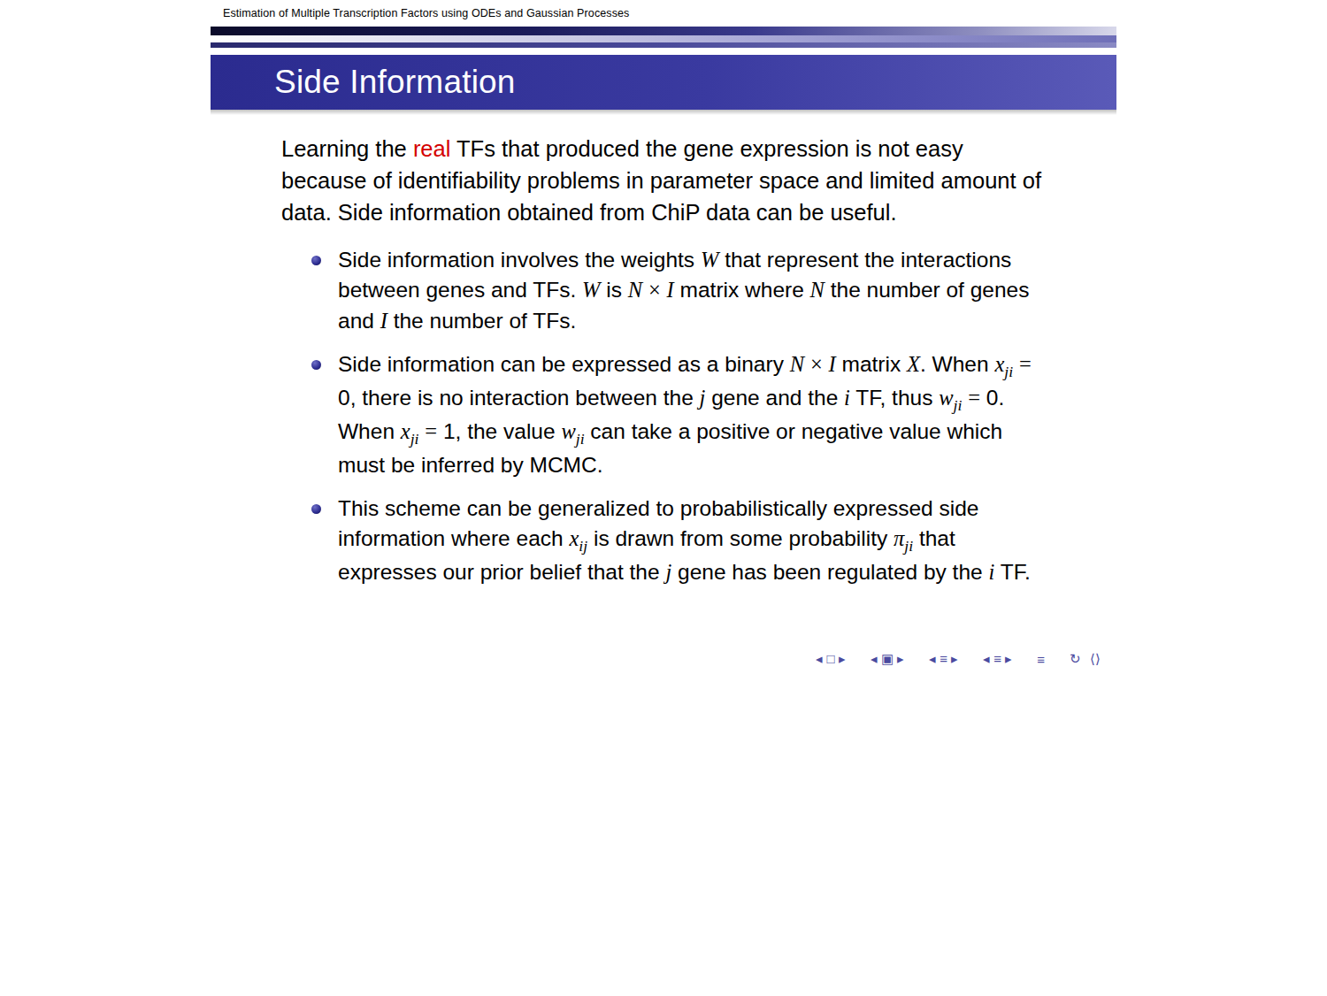Estimation of Multiple Transcription Factors using ODEs and Gaussian Processes
Side Information
Learning the real TFs that produced the gene expression is not easy because of identifiability problems in parameter space and limited amount of data. Side information obtained from ChiP data can be useful.
Side information involves the weights W that represent the interactions between genes and TFs. W is N × I matrix where N the number of genes and I the number of TFs.
Side information can be expressed as a binary N × I matrix X. When xji = 0, there is no interaction between the j gene and the i TF, thus wji = 0. When xji = 1, the value wji can take a positive or negative value which must be inferred by MCMC.
This scheme can be generalized to probabilistically expressed side information where each xij is drawn from some probability πji that expresses our prior belief that the j gene has been regulated by the i TF.
◂ □ ▸ ◂ ▣ ▸ ◂ ≡ ▸ ◂ ≡ ▸ ≡ ↻ ⟨⟩